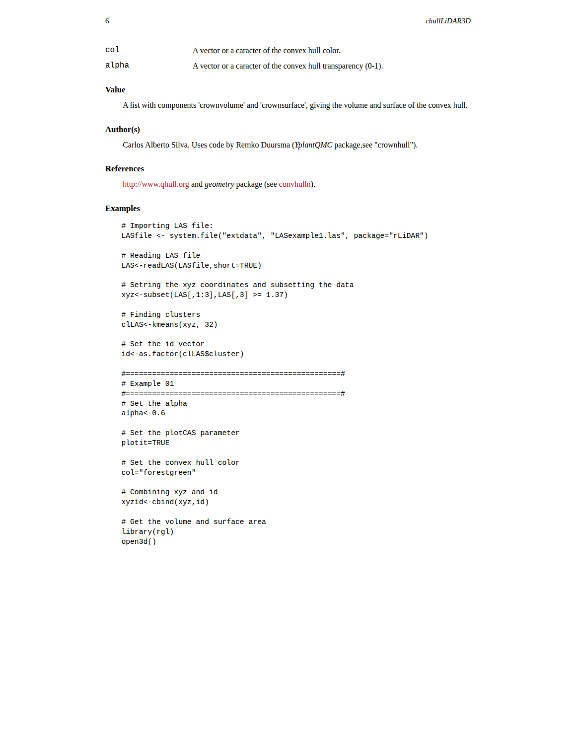6 chullLiDAR3D
col
A vector or a caracter of the convex hull color.
alpha
A vector or a caracter of the convex hull transparency (0-1).
Value
A list with components 'crownvolume' and 'crownsurface', giving the volume and surface of the convex hull.
Author(s)
Carlos Alberto Silva. Uses code by Remko Duursma (YplantQMC package,see "crownhull").
References
http://www.qhull.org and geometry package (see convhulln).
Examples
# Importing LAS file:
LASfile <- system.file("extdata", "LASexample1.las", package="rLiDAR")

# Reading LAS file
LAS<-readLAS(LASfile,short=TRUE)

# Setring the xyz coordinates and subsetting the data
xyz<-subset(LAS[,1:3],LAS[,3] >= 1.37)

# Finding clusters
clLAS<-kmeans(xyz, 32)

# Set the id vector
id<-as.factor(clLAS$cluster)

#=================================================#
# Example 01
#=================================================#
# Set the alpha
alpha<-0.6

# Set the plotCAS parameter
plotit=TRUE

# Set the convex hull color
col="forestgreen"

# Combining xyz and id
xyzid<-cbind(xyz,id)

# Get the volume and surface area
library(rgl)
open3d()